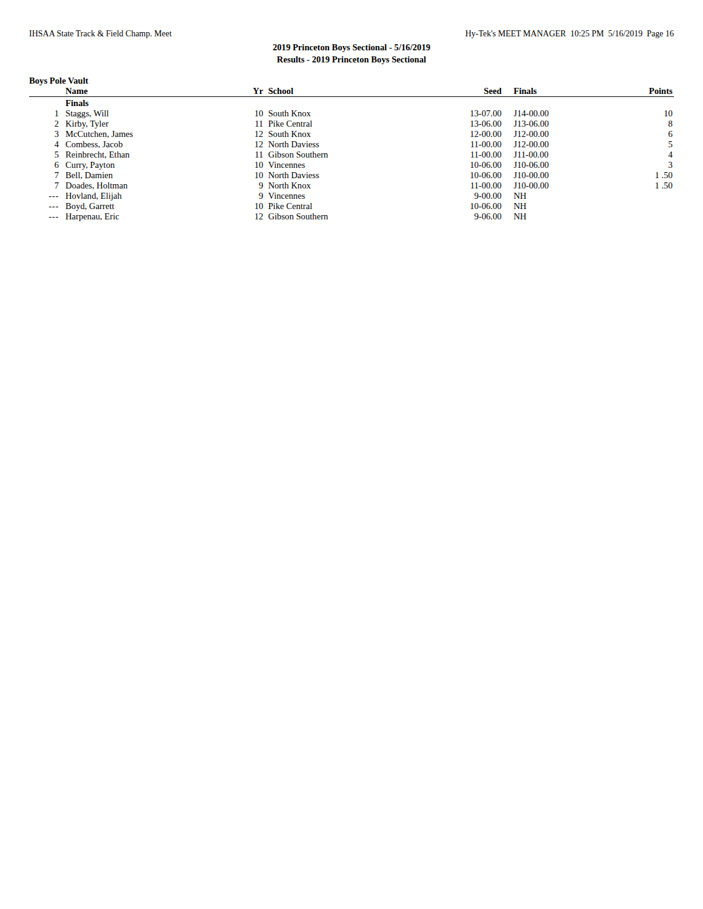IHSAA State Track & Field Champ. Meet Hy-Tek's MEET MANAGER 10:25 PM 5/16/2019 Page 16
2019 Princeton Boys Sectional - 5/16/2019
Results - 2019 Princeton Boys Sectional
Boys Pole Vault
| | Name | Yr | School | Seed | Finals | Points |
| --- | --- | --- | --- | --- | --- | --- |
| | Finals |
| 1 | Staggs, Will | 10 | South Knox | 13-07.00 | J14-00.00 | 10 |
| 2 | Kirby, Tyler | 11 | Pike Central | 13-06.00 | J13-06.00 | 8 |
| 3 | McCutchen, James | 12 | South Knox | 12-00.00 | J12-00.00 | 6 |
| 4 | Combess, Jacob | 12 | North Daviess | 11-00.00 | J12-00.00 | 5 |
| 5 | Reinbrecht, Ethan | 11 | Gibson Southern | 11-00.00 | J11-00.00 | 4 |
| 6 | Curry, Payton | 10 | Vincennes | 10-06.00 | J10-06.00 | 3 |
| 7 | Bell, Damien | 10 | North Daviess | 10-06.00 | J10-00.00 | 1 .50 |
| 7 | Doades, Holtman | 9 | North Knox | 11-00.00 | J10-00.00 | 1 .50 |
| --- | Hovland, Elijah | 9 | Vincennes | 9-00.00 | NH | |
| --- | Boyd, Garrett | 10 | Pike Central | 10-06.00 | NH | |
| --- | Harpenau, Eric | 12 | Gibson Southern | 9-06.00 | NH | |